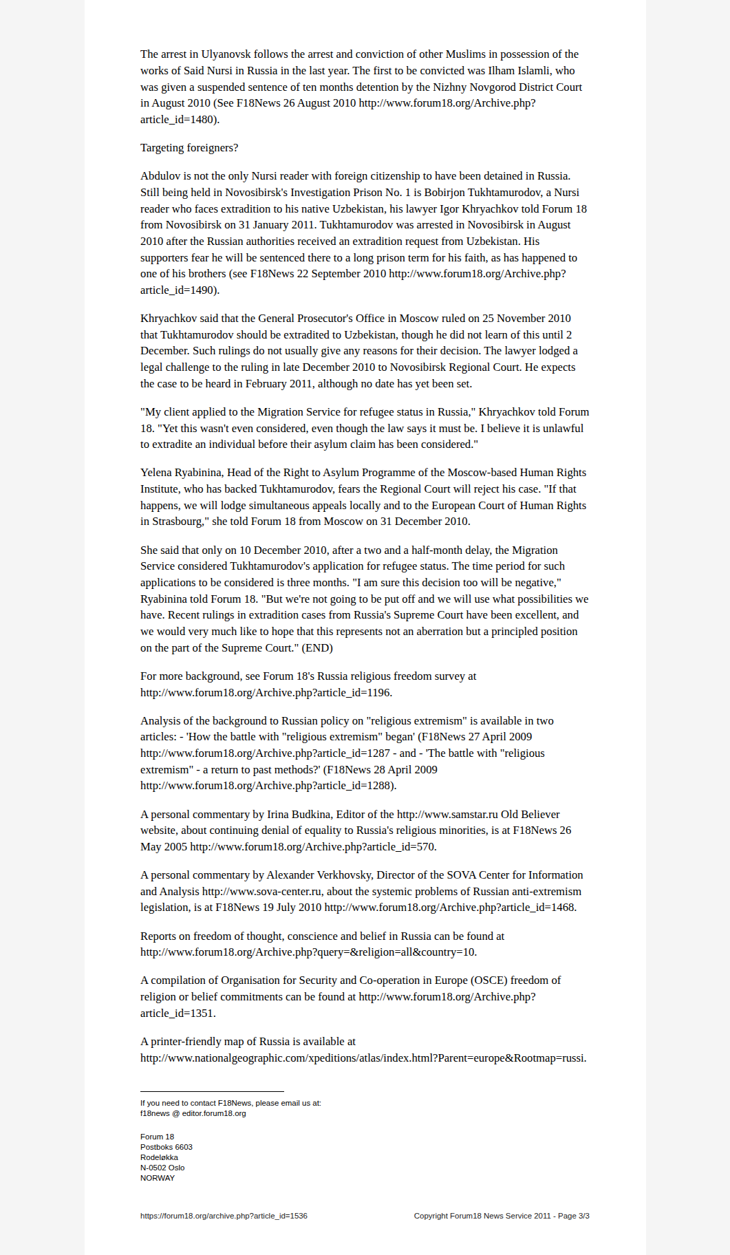The arrest in Ulyanovsk follows the arrest and conviction of other Muslims in possession of the works of Said Nursi in Russia in the last year. The first to be convicted was Ilham Islamli, who was given a suspended sentence of ten months detention by the Nizhny Novgorod District Court in August 2010 (See F18News 26 August 2010 http://www.forum18.org/Archive.php?article_id=1480).
Targeting foreigners?
Abdulov is not the only Nursi reader with foreign citizenship to have been detained in Russia. Still being held in Novosibirsk's Investigation Prison No. 1 is Bobirjon Tukhtamurodov, a Nursi reader who faces extradition to his native Uzbekistan, his lawyer Igor Khryachkov told Forum 18 from Novosibirsk on 31 January 2011. Tukhtamurodov was arrested in Novosibirsk in August 2010 after the Russian authorities received an extradition request from Uzbekistan. His supporters fear he will be sentenced there to a long prison term for his faith, as has happened to one of his brothers (see F18News 22 September 2010 http://www.forum18.org/Archive.php?article_id=1490).
Khryachkov said that the General Prosecutor's Office in Moscow ruled on 25 November 2010 that Tukhtamurodov should be extradited to Uzbekistan, though he did not learn of this until 2 December. Such rulings do not usually give any reasons for their decision. The lawyer lodged a legal challenge to the ruling in late December 2010 to Novosibirsk Regional Court. He expects the case to be heard in February 2011, although no date has yet been set.
"My client applied to the Migration Service for refugee status in Russia," Khryachkov told Forum 18. "Yet this wasn't even considered, even though the law says it must be. I believe it is unlawful to extradite an individual before their asylum claim has been considered."
Yelena Ryabinina, Head of the Right to Asylum Programme of the Moscow-based Human Rights Institute, who has backed Tukhtamurodov, fears the Regional Court will reject his case. "If that happens, we will lodge simultaneous appeals locally and to the European Court of Human Rights in Strasbourg," she told Forum 18 from Moscow on 31 December 2010.
She said that only on 10 December 2010, after a two and a half-month delay, the Migration Service considered Tukhtamurodov's application for refugee status. The time period for such applications to be considered is three months. "I am sure this decision too will be negative," Ryabinina told Forum 18. "But we're not going to be put off and we will use what possibilities we have. Recent rulings in extradition cases from Russia's Supreme Court have been excellent, and we would very much like to hope that this represents not an aberration but a principled position on the part of the Supreme Court." (END)
For more background, see Forum 18's Russia religious freedom survey at http://www.forum18.org/Archive.php?article_id=1196.
Analysis of the background to Russian policy on "religious extremism" is available in two articles: - 'How the battle with "religious extremism" began' (F18News 27 April 2009 http://www.forum18.org/Archive.php?article_id=1287 - and - 'The battle with "religious extremism" - a return to past methods?' (F18News 28 April 2009 http://www.forum18.org/Archive.php?article_id=1288).
A personal commentary by Irina Budkina, Editor of the http://www.samstar.ru Old Believer website, about continuing denial of equality to Russia's religious minorities, is at F18News 26 May 2005 http://www.forum18.org/Archive.php?article_id=570.
A personal commentary by Alexander Verkhovsky, Director of the SOVA Center for Information and Analysis http://www.sova-center.ru, about the systemic problems of Russian anti-extremism legislation, is at F18News 19 July 2010 http://www.forum18.org/Archive.php?article_id=1468.
Reports on freedom of thought, conscience and belief in Russia can be found at
http://www.forum18.org/Archive.php?query=&religion=all&country=10.
A compilation of Organisation for Security and Co-operation in Europe (OSCE) freedom of religion or belief commitments can be found at http://www.forum18.org/Archive.php?article_id=1351.
A printer-friendly map of Russia is available at
http://www.nationalgeographic.com/xpeditions/atlas/index.html?Parent=europe&Rootmap=russi.
If you need to contact F18News, please email us at:
f18news @ editor.forum18.org
Forum 18
Postboks 6603
Rodeløkka
N-0502 Oslo
NORWAY
https://forum18.org/archive.php?article_id=1536 Copyright Forum18 News Service 2011 - Page 3/3